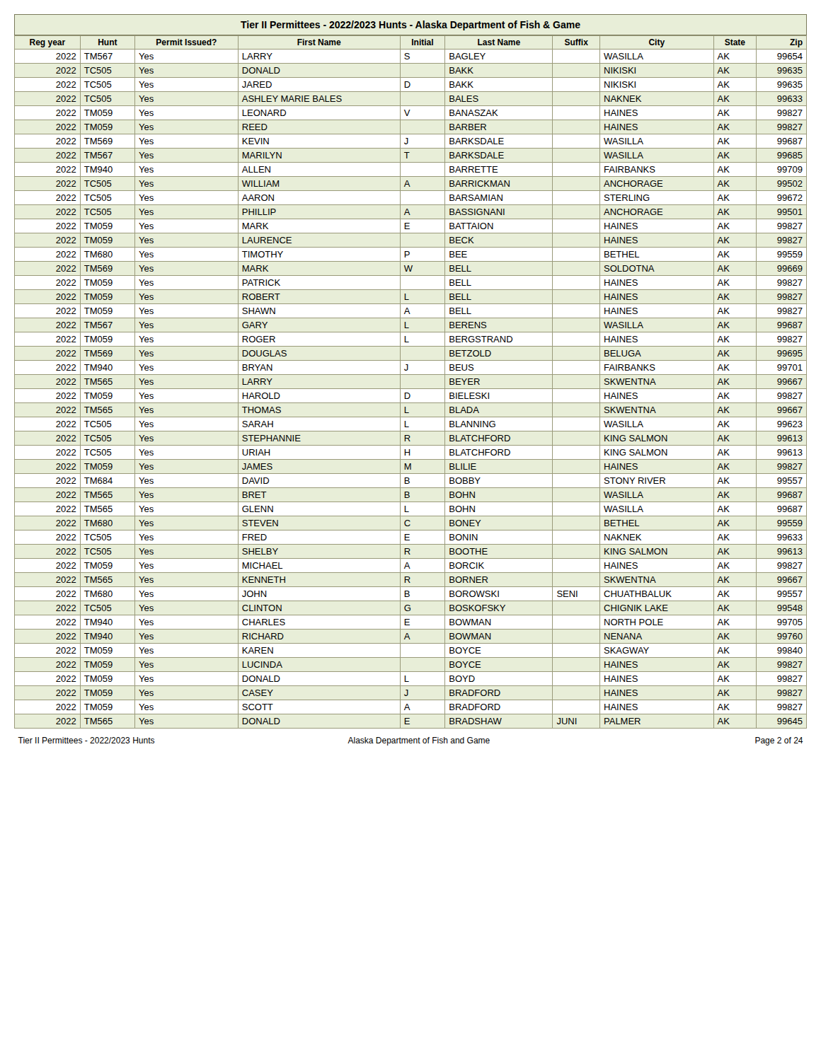Tier II Permittees - 2022/2023 Hunts - Alaska Department of Fish & Game
| Reg year | Hunt | Permit Issued? | First Name | Initial | Last Name | Suffix | City | State | Zip |
| --- | --- | --- | --- | --- | --- | --- | --- | --- | --- |
| 2022 | TM567 | Yes | LARRY | S | BAGLEY | | WASILLA | AK | 99654 |
| 2022 | TC505 | Yes | DONALD | | BAKK | | NIKISKI | AK | 99635 |
| 2022 | TC505 | Yes | JARED | D | BAKK | | NIKISKI | AK | 99635 |
| 2022 | TC505 | Yes | ASHLEY MARIE BALES | | BALES | | NAKNEK | AK | 99633 |
| 2022 | TM059 | Yes | LEONARD | V | BANASZAK | | HAINES | AK | 99827 |
| 2022 | TM059 | Yes | REED | | BARBER | | HAINES | AK | 99827 |
| 2022 | TM569 | Yes | KEVIN | J | BARKSDALE | | WASILLA | AK | 99687 |
| 2022 | TM567 | Yes | MARILYN | T | BARKSDALE | | WASILLA | AK | 99685 |
| 2022 | TM940 | Yes | ALLEN | | BARRETTE | | FAIRBANKS | AK | 99709 |
| 2022 | TC505 | Yes | WILLIAM | A | BARRICKMAN | | ANCHORAGE | AK | 99502 |
| 2022 | TC505 | Yes | AARON | | BARSAMIAN | | STERLING | AK | 99672 |
| 2022 | TC505 | Yes | PHILLIP | A | BASSIGNANI | | ANCHORAGE | AK | 99501 |
| 2022 | TM059 | Yes | MARK | E | BATTAION | | HAINES | AK | 99827 |
| 2022 | TM059 | Yes | LAURENCE | | BECK | | HAINES | AK | 99827 |
| 2022 | TM680 | Yes | TIMOTHY | P | BEE | | BETHEL | AK | 99559 |
| 2022 | TM569 | Yes | MARK | W | BELL | | SOLDOTNA | AK | 99669 |
| 2022 | TM059 | Yes | PATRICK | | BELL | | HAINES | AK | 99827 |
| 2022 | TM059 | Yes | ROBERT | L | BELL | | HAINES | AK | 99827 |
| 2022 | TM059 | Yes | SHAWN | A | BELL | | HAINES | AK | 99827 |
| 2022 | TM567 | Yes | GARY | L | BERENS | | WASILLA | AK | 99687 |
| 2022 | TM059 | Yes | ROGER | L | BERGSTRAND | | HAINES | AK | 99827 |
| 2022 | TM569 | Yes | DOUGLAS | | BETZOLD | | BELUGA | AK | 99695 |
| 2022 | TM940 | Yes | BRYAN | J | BEUS | | FAIRBANKS | AK | 99701 |
| 2022 | TM565 | Yes | LARRY | | BEYER | | SKWENTNA | AK | 99667 |
| 2022 | TM059 | Yes | HAROLD | D | BIELESKI | | HAINES | AK | 99827 |
| 2022 | TM565 | Yes | THOMAS | L | BLADA | | SKWENTNA | AK | 99667 |
| 2022 | TC505 | Yes | SARAH | L | BLANNING | | WASILLA | AK | 99623 |
| 2022 | TC505 | Yes | STEPHANNIE | R | BLATCHFORD | | KING SALMON | AK | 99613 |
| 2022 | TC505 | Yes | URIAH | H | BLATCHFORD | | KING SALMON | AK | 99613 |
| 2022 | TM059 | Yes | JAMES | M | BLILIE | | HAINES | AK | 99827 |
| 2022 | TM684 | Yes | DAVID | B | BOBBY | | STONY RIVER | AK | 99557 |
| 2022 | TM565 | Yes | BRET | B | BOHN | | WASILLA | AK | 99687 |
| 2022 | TM565 | Yes | GLENN | L | BOHN | | WASILLA | AK | 99687 |
| 2022 | TM680 | Yes | STEVEN | C | BONEY | | BETHEL | AK | 99559 |
| 2022 | TC505 | Yes | FRED | E | BONIN | | NAKNEK | AK | 99633 |
| 2022 | TC505 | Yes | SHELBY | R | BOOTHE | | KING SALMON | AK | 99613 |
| 2022 | TM059 | Yes | MICHAEL | A | BORCIK | | HAINES | AK | 99827 |
| 2022 | TM565 | Yes | KENNETH | R | BORNER | | SKWENTNA | AK | 99667 |
| 2022 | TM680 | Yes | JOHN | B | BOROWSKI | SENI | CHUATHBALUK | AK | 99557 |
| 2022 | TC505 | Yes | CLINTON | G | BOSKOFSKY | | CHIGNIK LAKE | AK | 99548 |
| 2022 | TM940 | Yes | CHARLES | E | BOWMAN | | NORTH POLE | AK | 99705 |
| 2022 | TM940 | Yes | RICHARD | A | BOWMAN | | NENANA | AK | 99760 |
| 2022 | TM059 | Yes | KAREN | | BOYCE | | SKAGWAY | AK | 99840 |
| 2022 | TM059 | Yes | LUCINDA | | BOYCE | | HAINES | AK | 99827 |
| 2022 | TM059 | Yes | DONALD | L | BOYD | | HAINES | AK | 99827 |
| 2022 | TM059 | Yes | CASEY | J | BRADFORD | | HAINES | AK | 99827 |
| 2022 | TM059 | Yes | SCOTT | A | BRADFORD | | HAINES | AK | 99827 |
| 2022 | TM565 | Yes | DONALD | E | BRADSHAW | JUNI | PALMER | AK | 99645 |
| Tier II Permittees - 2022/2023 Hunts | Alaska Department of Fish and Game | Page 2 of 24 |